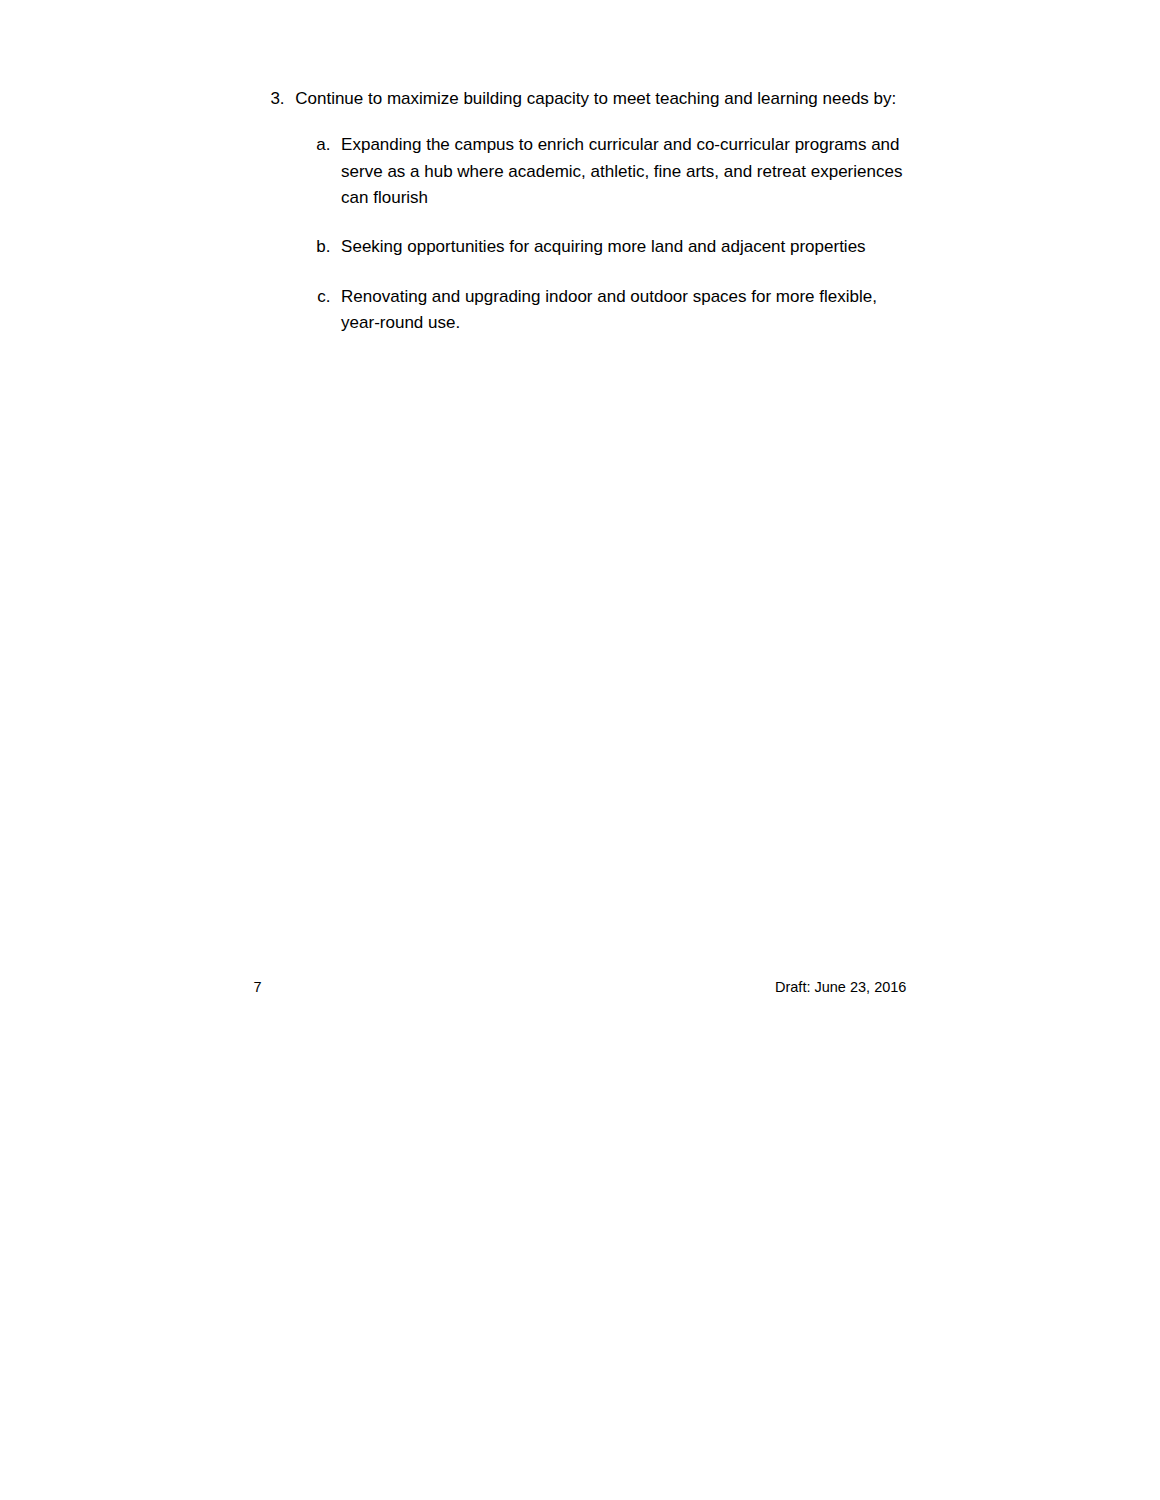Continue to maximize building capacity to meet teaching and learning needs by:
Expanding the campus to enrich curricular and co-curricular programs and serve as a hub where academic, athletic, fine arts, and retreat experiences can flourish
Seeking opportunities for acquiring more land and adjacent properties
Renovating and upgrading indoor and outdoor spaces for more flexible, year-round use.
7 Draft: June 23, 2016